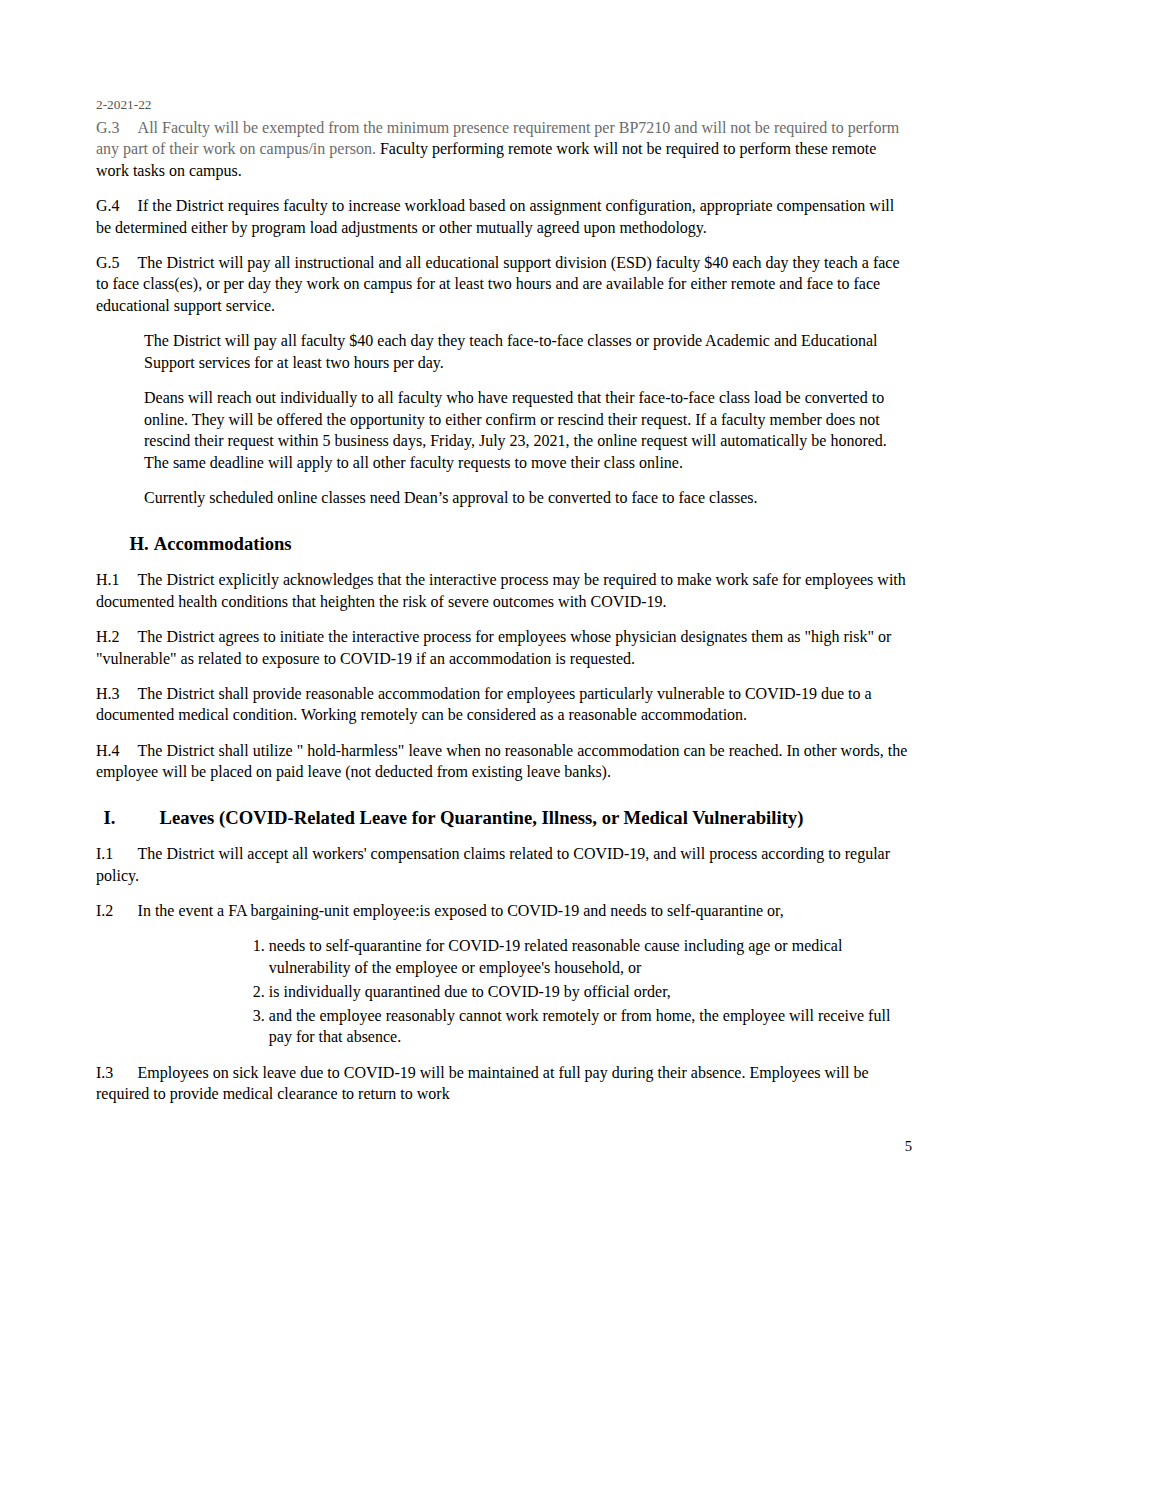2-2021-22
G.3 All Faculty will be exempted from the minimum presence requirement per BP7210 and will not be required to perform any part of their work on campus/in person. Faculty performing remote work will not be required to perform these remote work tasks on campus.
G.4 If the District requires faculty to increase workload based on assignment configuration, appropriate compensation will be determined either by program load adjustments or other mutually agreed upon methodology.
G.5 The District will pay all instructional and all educational support division (ESD) faculty $40 each day they teach a face to face class(es), or per day they work on campus for at least two hours and are available for either remote and face to face educational support service.
The District will pay all faculty $40 each day they teach face-to-face classes or provide Academic and Educational Support services for at least two hours per day.
Deans will reach out individually to all faculty who have requested that their face-to-face class load be converted to online. They will be offered the opportunity to either confirm or rescind their request. If a faculty member does not rescind their request within 5 business days, Friday, July 23, 2021, the online request will automatically be honored. The same deadline will apply to all other faculty requests to move their class online.
Currently scheduled online classes need Dean’s approval to be converted to face to face classes.
H. Accommodations
H.1 The District explicitly acknowledges that the interactive process may be required to make work safe for employees with documented health conditions that heighten the risk of severe outcomes with COVID-19.
H.2 The District agrees to initiate the interactive process for employees whose physician designates them as "high risk" or "vulnerable" as related to exposure to COVID-19 if an accommodation is requested.
H.3 The District shall provide reasonable accommodation for employees particularly vulnerable to COVID-19 due to a documented medical condition. Working remotely can be considered as a reasonable accommodation.
H.4 The District shall utilize " hold-harmless" leave when no reasonable accommodation can be reached. In other words, the employee will be placed on paid leave (not deducted from existing leave banks).
I. Leaves (COVID-Related Leave for Quarantine, Illness, or Medical Vulnerability)
I.1 The District will accept all workers' compensation claims related to COVID-19, and will process according to regular policy.
I.2 In the event a FA bargaining-unit employee:is exposed to COVID-19 and needs to self-quarantine or,
needs to self-quarantine for COVID-19 related reasonable cause including age or medical vulnerability of the employee or employee's household, or
is individually quarantined due to COVID-19 by official order,
and the employee reasonably cannot work remotely or from home, the employee will receive full pay for that absence.
I.3 Employees on sick leave due to COVID-19 will be maintained at full pay during their absence. Employees will be required to provide medical clearance to return to work
5